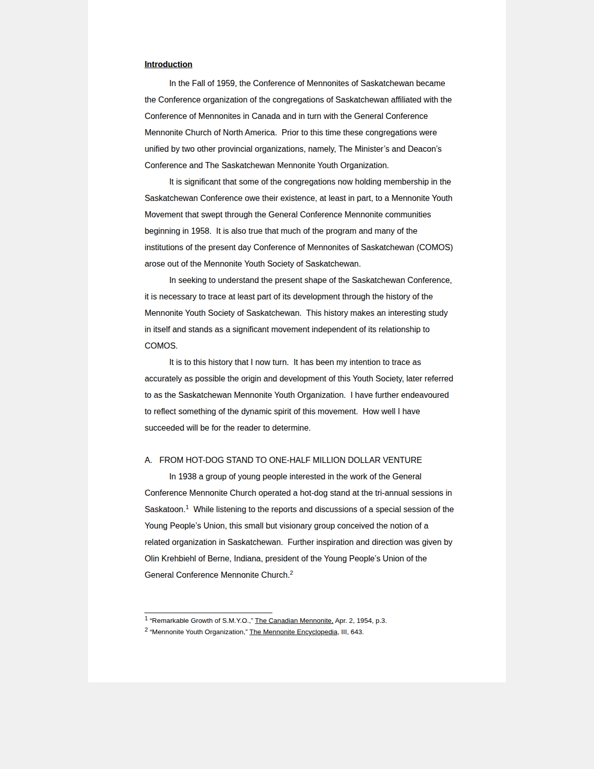Introduction
In the Fall of 1959, the Conference of Mennonites of Saskatchewan became the Conference organization of the congregations of Saskatchewan affiliated with the Conference of Mennonites in Canada and in turn with the General Conference Mennonite Church of North America. Prior to this time these congregations were unified by two other provincial organizations, namely, The Minister’s and Deacon’s Conference and The Saskatchewan Mennonite Youth Organization.
It is significant that some of the congregations now holding membership in the Saskatchewan Conference owe their existence, at least in part, to a Mennonite Youth Movement that swept through the General Conference Mennonite communities beginning in 1958. It is also true that much of the program and many of the institutions of the present day Conference of Mennonites of Saskatchewan (COMOS) arose out of the Mennonite Youth Society of Saskatchewan.
In seeking to understand the present shape of the Saskatchewan Conference, it is necessary to trace at least part of its development through the history of the Mennonite Youth Society of Saskatchewan. This history makes an interesting study in itself and stands as a significant movement independent of its relationship to COMOS.
It is to this history that I now turn. It has been my intention to trace as accurately as possible the origin and development of this Youth Society, later referred to as the Saskatchewan Mennonite Youth Organization. I have further endeavoured to reflect something of the dynamic spirit of this movement. How well I have succeeded will be for the reader to determine.
A. FROM HOT-DOG STAND TO ONE-HALF MILLION DOLLAR VENTURE
In 1938 a group of young people interested in the work of the General Conference Mennonite Church operated a hot-dog stand at the tri-annual sessions in Saskatoon.1 While listening to the reports and discussions of a special session of the Young People’s Union, this small but visionary group conceived the notion of a related organization in Saskatchewan. Further inspiration and direction was given by Olin Krehbiehl of Berne, Indiana, president of the Young People’s Union of the General Conference Mennonite Church.2
1 “Remarkable Growth of S.M.Y.O.,” The Canadian Mennonite, Apr. 2, 1954, p.3.
2 “Mennonite Youth Organization,” The Mennonite Encyclopedia, III, 643.